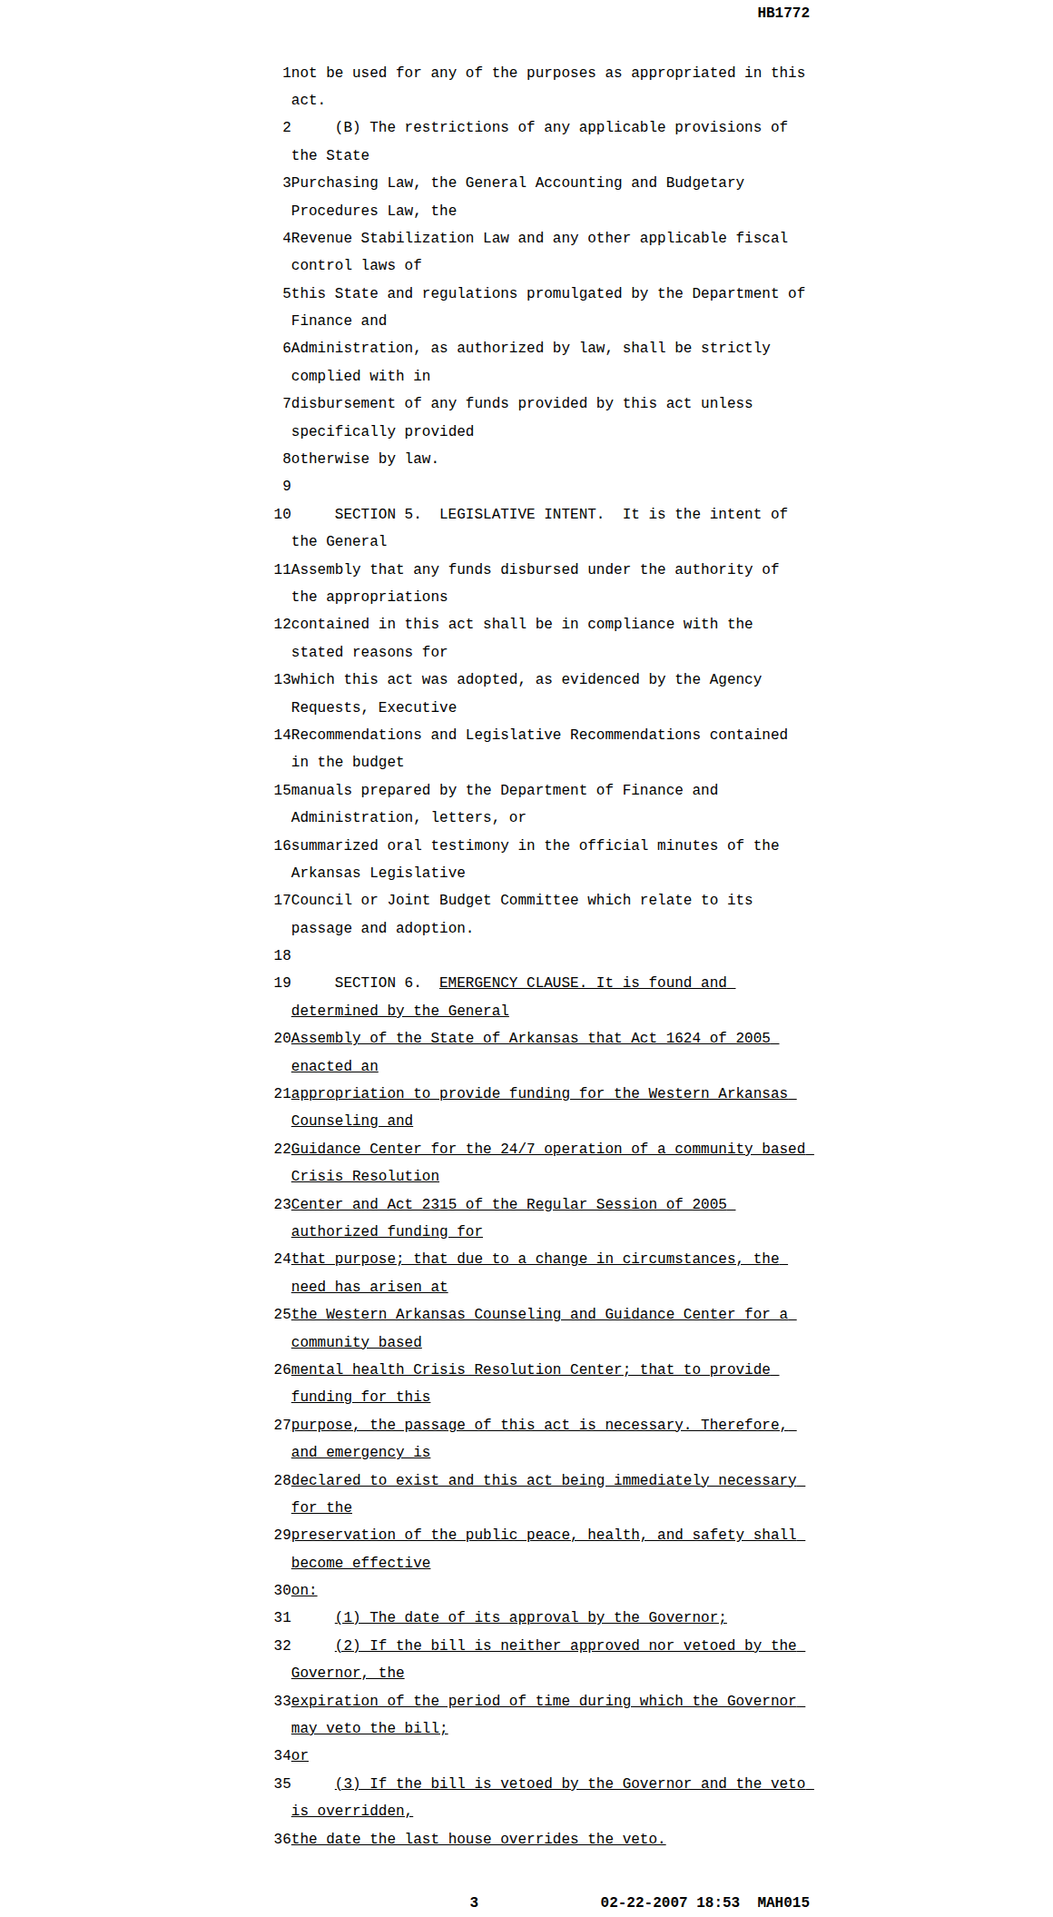HB1772
| 1 | not be used for any of the purposes as appropriated in this act. |
| 2 | (B) The restrictions of any applicable provisions of the State |
| 3 | Purchasing Law, the General Accounting and Budgetary Procedures Law, the |
| 4 | Revenue Stabilization Law and any other applicable fiscal control laws of |
| 5 | this State and regulations promulgated by the Department of Finance and |
| 6 | Administration, as authorized by law, shall be strictly complied with in |
| 7 | disbursement of any funds provided by this act unless specifically provided |
| 8 | otherwise by law. |
| 9 | |
| 10 | SECTION 5. LEGISLATIVE INTENT. It is the intent of the General |
| 11 | Assembly that any funds disbursed under the authority of the appropriations |
| 12 | contained in this act shall be in compliance with the stated reasons for |
| 13 | which this act was adopted, as evidenced by the Agency Requests, Executive |
| 14 | Recommendations and Legislative Recommendations contained in the budget |
| 15 | manuals prepared by the Department of Finance and Administration, letters, or |
| 16 | summarized oral testimony in the official minutes of the Arkansas Legislative |
| 17 | Council or Joint Budget Committee which relate to its passage and adoption. |
| 18 | |
| 19 | SECTION 6. EMERGENCY CLAUSE. It is found and determined by the General |
| 20 | Assembly of the State of Arkansas that Act 1624 of 2005 enacted an |
| 21 | appropriation to provide funding for the Western Arkansas Counseling and |
| 22 | Guidance Center for the 24/7 operation of a community based Crisis Resolution |
| 23 | Center and Act 2315 of the Regular Session of 2005 authorized funding for |
| 24 | that purpose; that due to a change in circumstances, the need has arisen at |
| 25 | the Western Arkansas Counseling and Guidance Center for a community based |
| 26 | mental health Crisis Resolution Center; that to provide funding for this |
| 27 | purpose, the passage of this act is necessary. Therefore, and emergency is |
| 28 | declared to exist and this act being immediately necessary for the |
| 29 | preservation of the public peace, health, and safety shall become effective |
| 30 | on: |
| 31 | (1) The date of its approval by the Governor; |
| 32 | (2) If the bill is neither approved nor vetoed by the Governor, the |
| 33 | expiration of the period of time during which the Governor may veto the bill; |
| 34 | or |
| 35 | (3) If the bill is vetoed by the Governor and the veto is overridden, |
| 36 | the date the last house overrides the veto. |
3 02-22-2007 18:53 MAH015